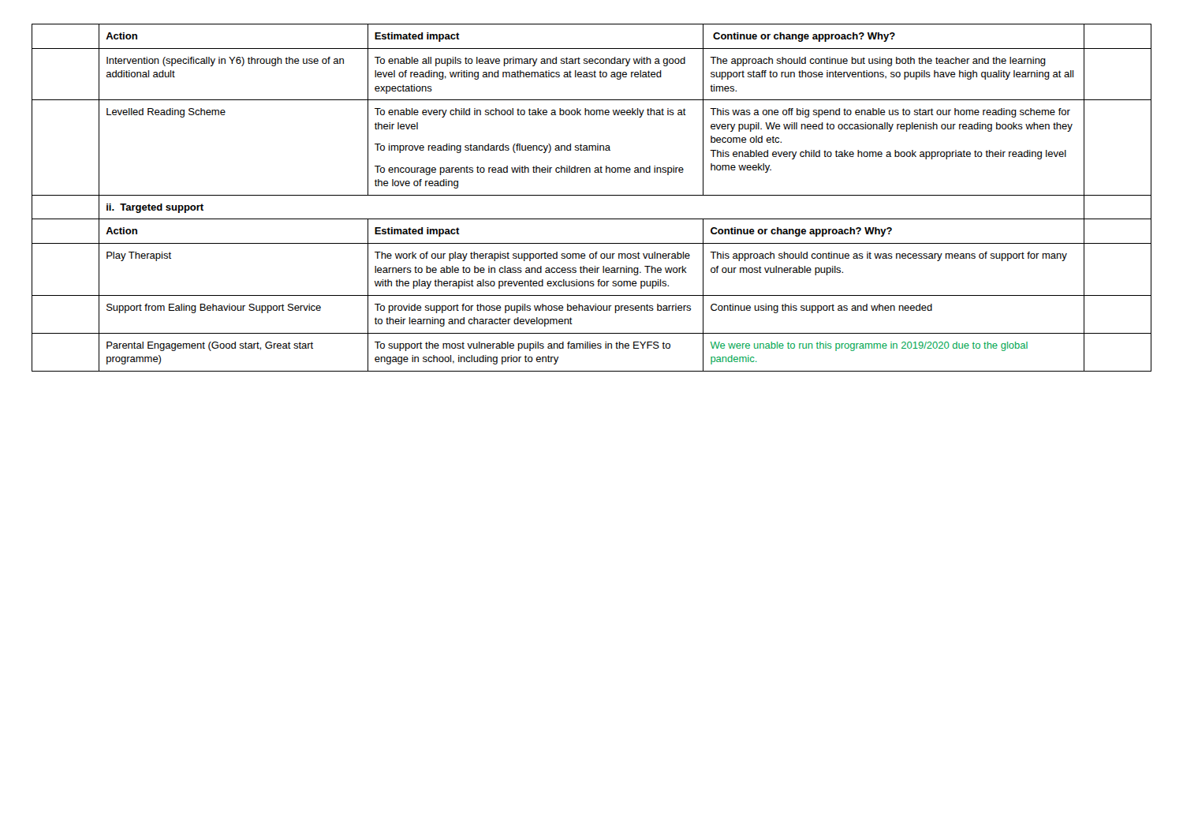| | Action | Estimated impact | Continue or change approach? Why? | |
| | Intervention (specifically in Y6) through the use of an additional adult | To enable all pupils to leave primary and start secondary with a good level of reading, writing and mathematics at least to age related expectations | The approach should continue but using both the teacher and the learning support staff to run those interventions, so pupils have high quality learning at all times. | |
| | Levelled Reading Scheme | To enable every child in school to take a book home weekly that is at their level To improve reading standards (fluency) and stamina To encourage parents to read with their children at home and inspire the love of reading | This was a one off big spend to enable us to start our home reading scheme for every pupil. We will need to occasionally replenish our reading books when they become old etc. This enabled every child to take home a book appropriate to their reading level home weekly. | |
| | ii. Targeted support | |
| | Action | Estimated impact | Continue or change approach? Why? | |
| | Play Therapist | The work of our play therapist supported some of our most vulnerable learners to be able to be in class and access their learning. The work with the play therapist also prevented exclusions for some pupils. | This approach should continue as it was necessary means of support for many of our most vulnerable pupils. | |
| | Support from Ealing Behaviour Support Service | To provide support for those pupils whose behaviour presents barriers to their learning and character development | Continue using this support as and when needed | |
| | Parental Engagement (Good start, Great start programme) | To support the most vulnerable pupils and families in the EYFS to engage in school, including prior to entry | We were unable to run this programme in 2019/2020 due to the global pandemic. | |